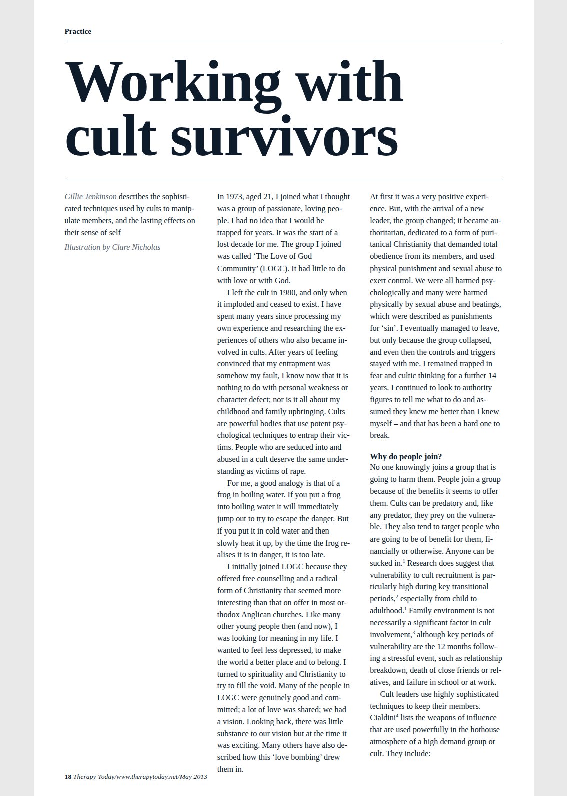Practice
Working with cult survivors
Gillie Jenkinson describes the sophisticated techniques used by cults to manipulate members, and the lasting effects on their sense of self Illustration by Clare Nicholas
In 1973, aged 21, I joined what I thought was a group of passionate, loving people. I had no idea that I would be trapped for years. It was the start of a lost decade for me. The group I joined was called ‘The Love of God Community’ (LOGC). It had little to do with love or with God.
I left the cult in 1980, and only when it imploded and ceased to exist. I have spent many years since processing my own experience and researching the experiences of others who also became involved in cults. After years of feeling convinced that my entrapment was somehow my fault, I know now that it is nothing to do with personal weakness or character defect; nor is it all about my childhood and family upbringing. Cults are powerful bodies that use potent psychological techniques to entrap their victims. People who are seduced into and abused in a cult deserve the same understanding as victims of rape.
For me, a good analogy is that of a frog in boiling water. If you put a frog into boiling water it will immediately jump out to try to escape the danger. But if you put it in cold water and then slowly heat it up, by the time the frog realises it is in danger, it is too late.
I initially joined LOGC because they offered free counselling and a radical form of Christianity that seemed more interesting than that on offer in most orthodox Anglican churches. Like many other young people then (and now), I was looking for meaning in my life. I wanted to feel less depressed, to make the world a better place and to belong. I turned to spirituality and Christianity to try to fill the void. Many of the people in LOGC were genuinely good and committed; a lot of love was shared; we had a vision. Looking back, there was little substance to our vision but at the time it was exciting. Many others have also described how this ‘love bombing’ drew them in.
At first it was a very positive experience. But, with the arrival of a new leader, the group changed; it became authoritarian, dedicated to a form of puritanical Christianity that demanded total obedience from its members, and used physical punishment and sexual abuse to exert control. We were all harmed psychologically and many were harmed physically by sexual abuse and beatings, which were described as punishments for ‘sin’. I eventually managed to leave, but only because the group collapsed, and even then the controls and triggers stayed with me. I remained trapped in fear and cultic thinking for a further 14 years. I continued to look to authority figures to tell me what to do and assumed they knew me better than I knew myself – and that has been a hard one to break.
Why do people join?
No one knowingly joins a group that is going to harm them. People join a group because of the benefits it seems to offer them. Cults can be predatory and, like any predator, they prey on the vulnerable. They also tend to target people who are going to be of benefit for them, financially or otherwise. Anyone can be sucked in.1 Research does suggest that vulnerability to cult recruitment is particularly high during key transitional periods,2 especially from child to adulthood.1 Family environment is not necessarily a significant factor in cult involvement,3 although key periods of vulnerability are the 12 months following a stressful event, such as relationship breakdown, death of close friends or relatives, and failure in school or at work.
Cult leaders use highly sophisticated techniques to keep their members. Cialdini4 lists the weapons of influence that are used powerfully in the hothouse atmosphere of a high demand group or cult. They include:
18 Therapy Today/www.therapytoday.net/May 2013